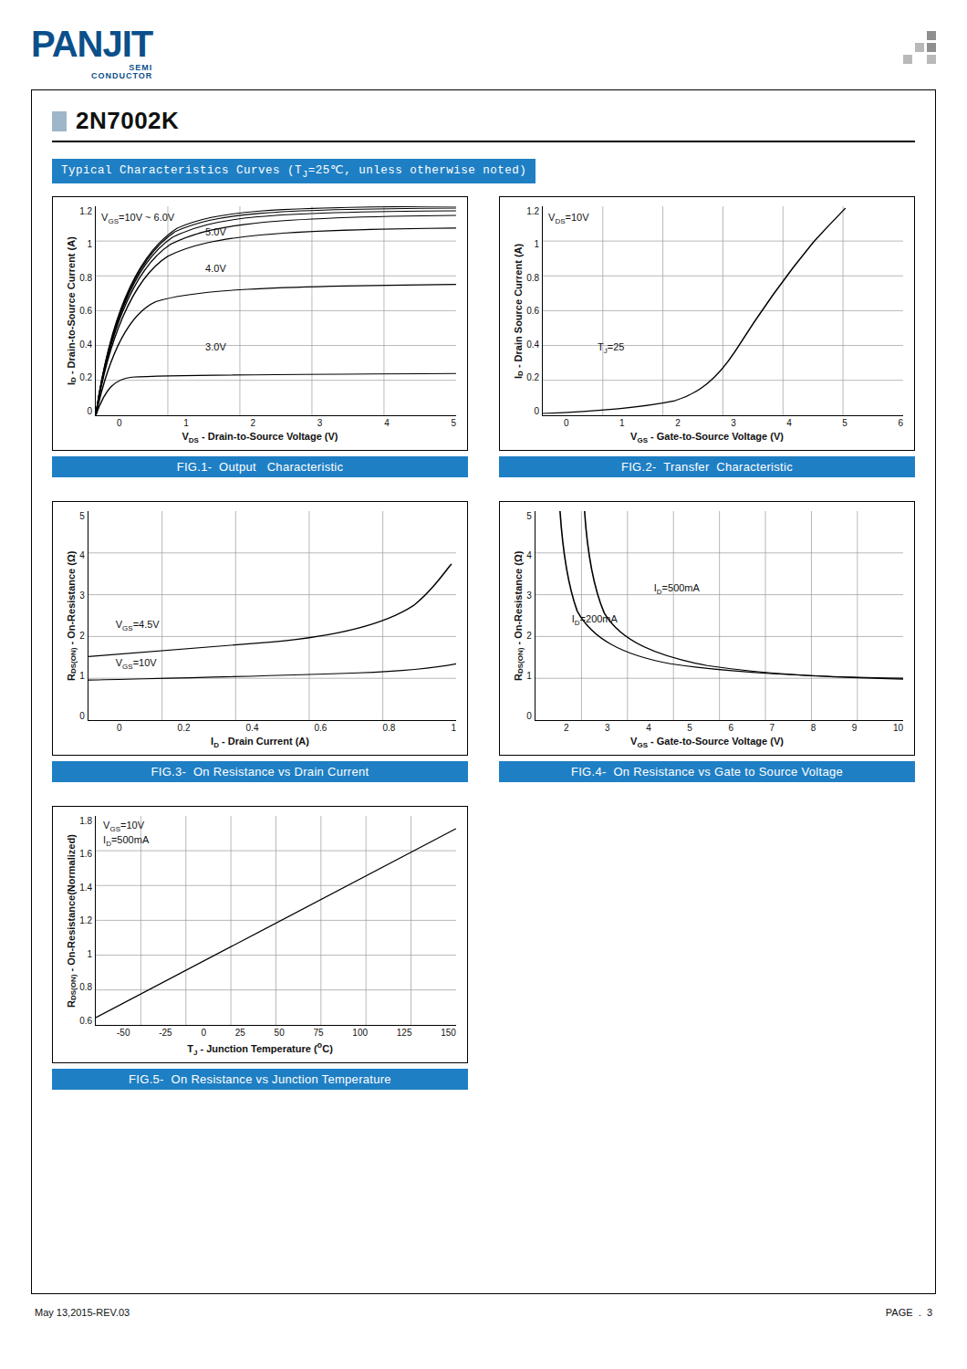PANJIT
SEMI
CONDUCTOR
2N7002K
Typical Characteristics Curves (TJ=25℃, unless otherwise noted)
ID - Drain-to-Source Current (A)
1.2
1
0.8
0.6
0.4
0.2
0
VGS=10V ~ 6.0V
5.0V
4.0V
3.0V
012345
VDS - Drain-to-Source Voltage (V)
FIG.1- Output Characteristic
ID - Drain Source Current (A)
1.2
1
0.8
0.6
0.4
0.2
0
VDS=10V
TJ=25
0123456
VGS - Gate-to-Source Voltage (V)
FIG.2- Transfer Characteristic
RDS(ON) - On-Resistance (Ω)
5
4
3
2
1
0
VGS=4.5V
VGS=10V
00.20.40.60.81
ID - Drain Current (A)
FIG.3- On Resistance vs Drain Current
RDS(ON) - On-Resistance (Ω)
5
4
3
2
1
0
ID=500mA
ID=200mA
23456 78910
VGS - Gate-to-Source Voltage (V)
FIG.4- On Resistance vs Gate to Source Voltage
RDS(ON) - On-Resistance(Normalized)
1.8
1.6
1.4
1.2
1
0.8
0.6
VGS=10V
ID=500mA
-50-2502550 75100125150
TJ - Junction Temperature (oC)
FIG.5- On Resistance vs Junction Temperature
May 13,2015-REV.03
PAGE . 3